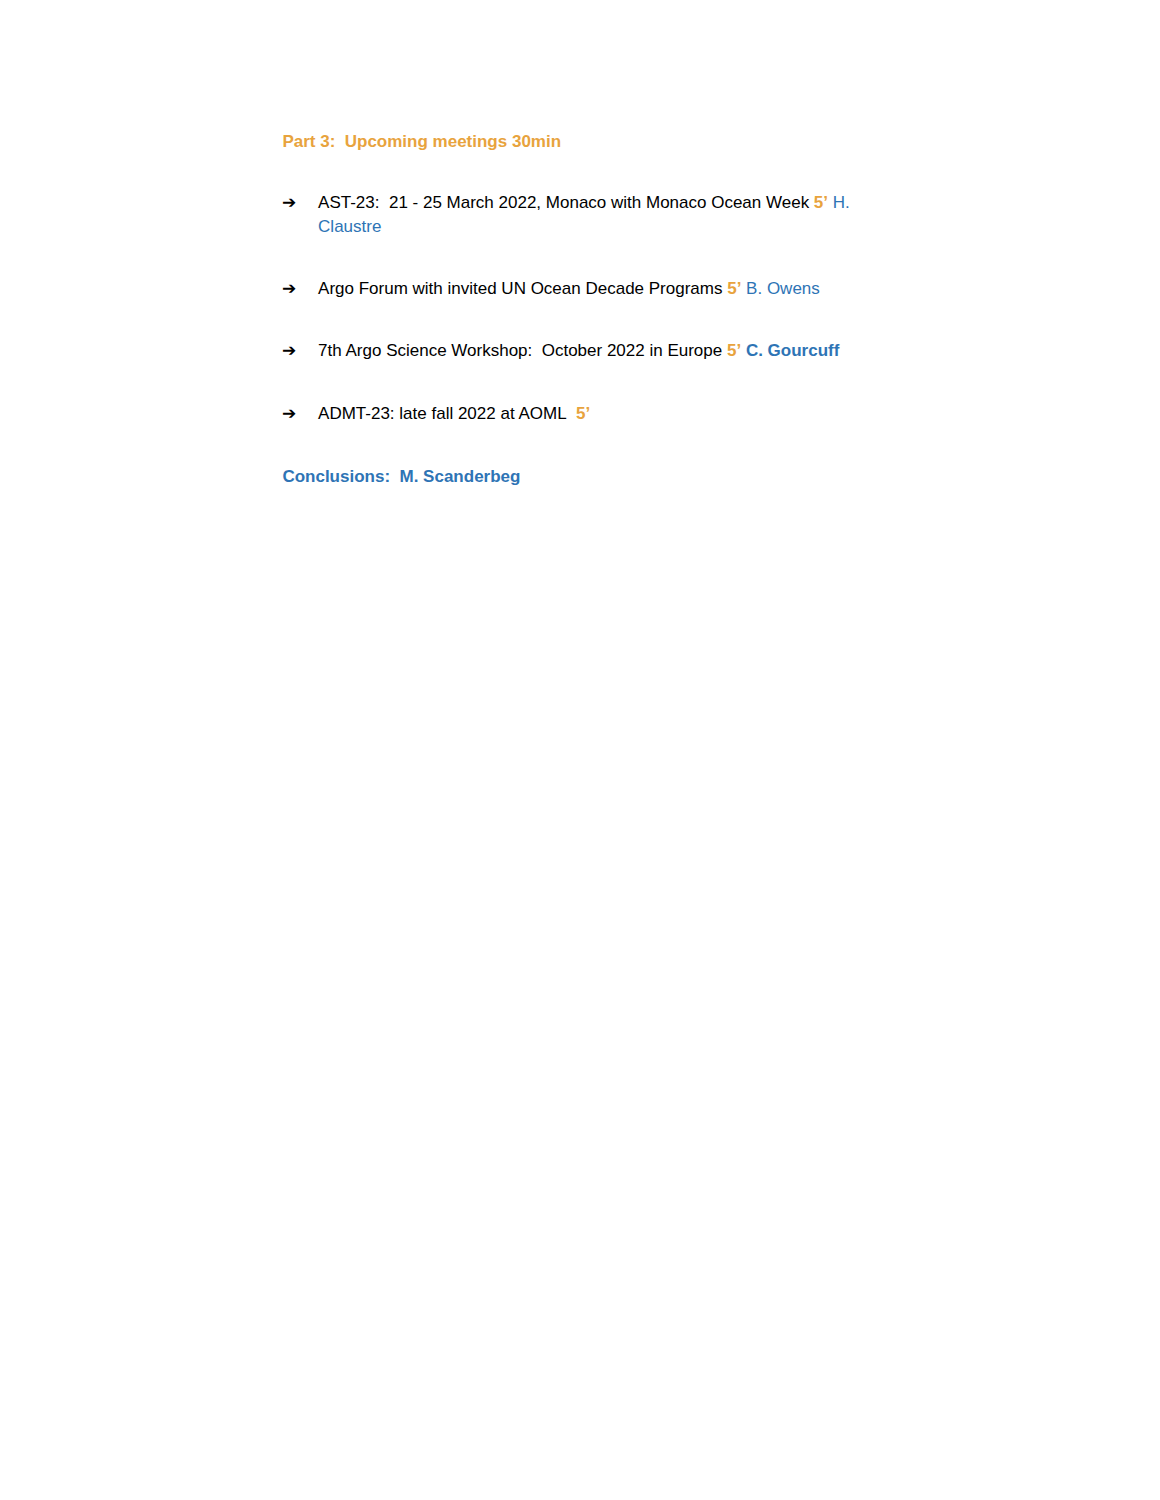Part 3: Upcoming meetings 30min
AST-23: 21 - 25 March 2022, Monaco with Monaco Ocean Week 5’ H. Claustre
Argo Forum with invited UN Ocean Decade Programs 5’ B. Owens
7th Argo Science Workshop: October 2022 in Europe 5’ C. Gourcuff
ADMT-23: late fall 2022 at AOML 5’
Conclusions: M. Scanderbeg